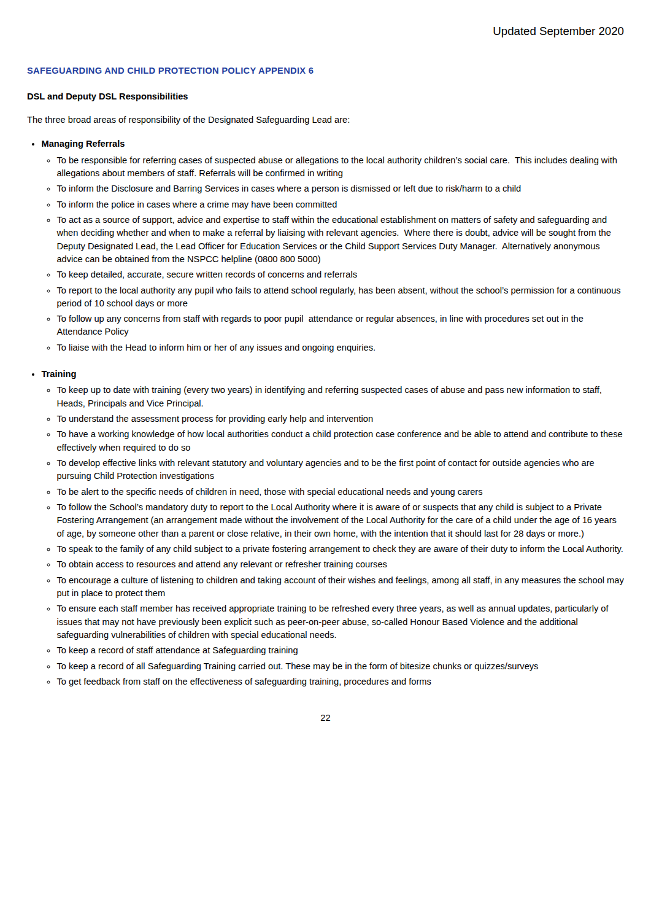Updated September 2020
SAFEGUARDING AND CHILD PROTECTION POLICY APPENDIX 6
DSL and Deputy DSL Responsibilities
The three broad areas of responsibility of the Designated Safeguarding Lead are:
Managing Referrals
To be responsible for referring cases of suspected abuse or allegations to the local authority children’s social care. This includes dealing with allegations about members of staff. Referrals will be confirmed in writing
To inform the Disclosure and Barring Services in cases where a person is dismissed or left due to risk/harm to a child
To inform the police in cases where a crime may have been committed
To act as a source of support, advice and expertise to staff within the educational establishment on matters of safety and safeguarding and when deciding whether and when to make a referral by liaising with relevant agencies. Where there is doubt, advice will be sought from the Deputy Designated Lead, the Lead Officer for Education Services or the Child Support Services Duty Manager. Alternatively anonymous advice can be obtained from the NSPCC helpline (0800 800 5000)
To keep detailed, accurate, secure written records of concerns and referrals
To report to the local authority any pupil who fails to attend school regularly, has been absent, without the school’s permission for a continuous period of 10 school days or more
To follow up any concerns from staff with regards to poor pupil attendance or regular absences, in line with procedures set out in the Attendance Policy
To liaise with the Head to inform him or her of any issues and ongoing enquiries.
Training
To keep up to date with training (every two years) in identifying and referring suspected cases of abuse and pass new information to staff, Heads, Principals and Vice Principal.
To understand the assessment process for providing early help and intervention
To have a working knowledge of how local authorities conduct a child protection case conference and be able to attend and contribute to these effectively when required to do so
To develop effective links with relevant statutory and voluntary agencies and to be the first point of contact for outside agencies who are pursuing Child Protection investigations
To be alert to the specific needs of children in need, those with special educational needs and young carers
To follow the School’s mandatory duty to report to the Local Authority where it is aware of or suspects that any child is subject to a Private Fostering Arrangement (an arrangement made without the involvement of the Local Authority for the care of a child under the age of 16 years of age, by someone other than a parent or close relative, in their own home, with the intention that it should last for 28 days or more.)
To speak to the family of any child subject to a private fostering arrangement to check they are aware of their duty to inform the Local Authority.
To obtain access to resources and attend any relevant or refresher training courses
To encourage a culture of listening to children and taking account of their wishes and feelings, among all staff, in any measures the school may put in place to protect them
To ensure each staff member has received appropriate training to be refreshed every three years, as well as annual updates, particularly of issues that may not have previously been explicit such as peer-on-peer abuse, so-called Honour Based Violence and the additional safeguarding vulnerabilities of children with special educational needs.
To keep a record of staff attendance at Safeguarding training
To keep a record of all Safeguarding Training carried out. These may be in the form of bitesize chunks or quizzes/surveys
To get feedback from staff on the effectiveness of safeguarding training, procedures and forms
22